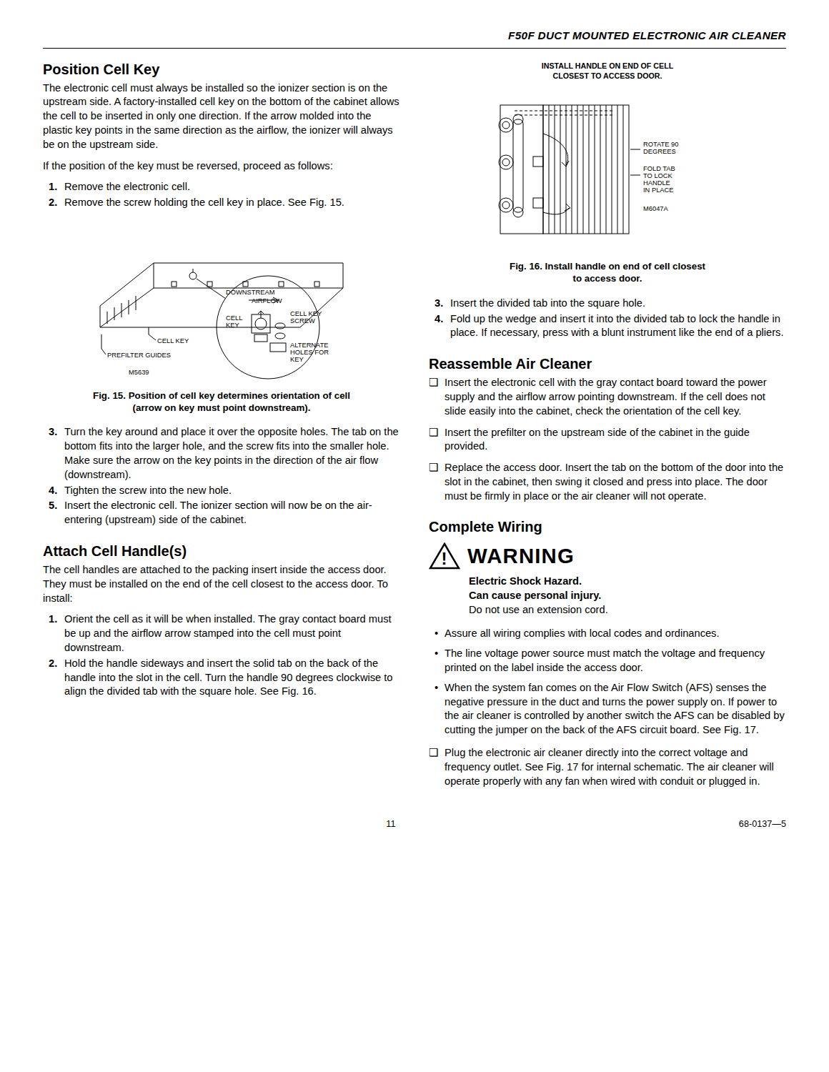F50F DUCT MOUNTED ELECTRONIC AIR CLEANER
Position Cell Key
The electronic cell must always be installed so the ionizer section is on the upstream side. A factory-installed cell key on the bottom of the cabinet allows the cell to be inserted in only one direction. If the arrow molded into the plastic key points in the same direction as the airflow, the ionizer will always be on the upstream side.
If the position of the key must be reversed, proceed as follows:
Remove the electronic cell.
Remove the screw holding the cell key in place. See Fig. 15.
DOWNSTREAM AIRFLOW CELL KEY SCREW CELL KEY ALTERNATE HOLES FOR KEY CELL KEY PREFILTER GUIDES M5639
Fig. 15. Position of cell key determines orientation of cell
(arrow on key must point downstream).
Turn the key around and place it over the opposite holes. The tab on the bottom fits into the larger hole, and the screw fits into the smaller hole. Make sure the arrow on the key points in the direction of the air flow (downstream).
Tighten the screw into the new hole.
Insert the electronic cell. The ionizer section will now be on the air-entering (upstream) side of the cabinet.
Attach Cell Handle(s)
The cell handles are attached to the packing insert inside the access door. They must be installed on the end of the cell closest to the access door. To install:
Orient the cell as it will be when installed. The gray contact board must be up and the airflow arrow stamped into the cell must point downstream.
Hold the handle sideways and insert the solid tab on the back of the handle into the slot in the cell. Turn the handle 90 degrees clockwise to align the divided tab with the square hole. See Fig. 16.
INSTALL HANDLE ON END OF CELL
CLOSEST TO ACCESS DOOR.
ROTATE 90 DEGREES FOLD TAB TO LOCK HANDLE IN PLACE M6047A
Fig. 16. Install handle on end of cell closest
to access door.
Insert the divided tab into the square hole.
Fold up the wedge and insert it into the divided tab to lock the handle in place. If necessary, press with a blunt instrument like the end of a pliers.
Reassemble Air Cleaner
Insert the electronic cell with the gray contact board toward the power supply and the airflow arrow pointing downstream. If the cell does not slide easily into the cabinet, check the orientation of the cell key.
Insert the prefilter on the upstream side of the cabinet in the guide provided.
Replace the access door. Insert the tab on the bottom of the door into the slot in the cabinet, then swing it closed and press into place. The door must be firmly in place or the air cleaner will not operate.
Complete Wiring
! WARNING
Electric Shock Hazard. Can cause personal injury. Do not use an extension cord.
Assure all wiring complies with local codes and ordinances.
The line voltage power source must match the voltage and frequency printed on the label inside the access door.
When the system fan comes on the Air Flow Switch (AFS) senses the negative pressure in the duct and turns the power supply on. If power to the air cleaner is controlled by another switch the AFS can be disabled by cutting the jumper on the back of the AFS circuit board. See Fig. 17.
Plug the electronic air cleaner directly into the correct voltage and frequency outlet. See Fig. 17 for internal schematic. The air cleaner will operate properly with any fan when wired with conduit or plugged in.
11
68-0137—5